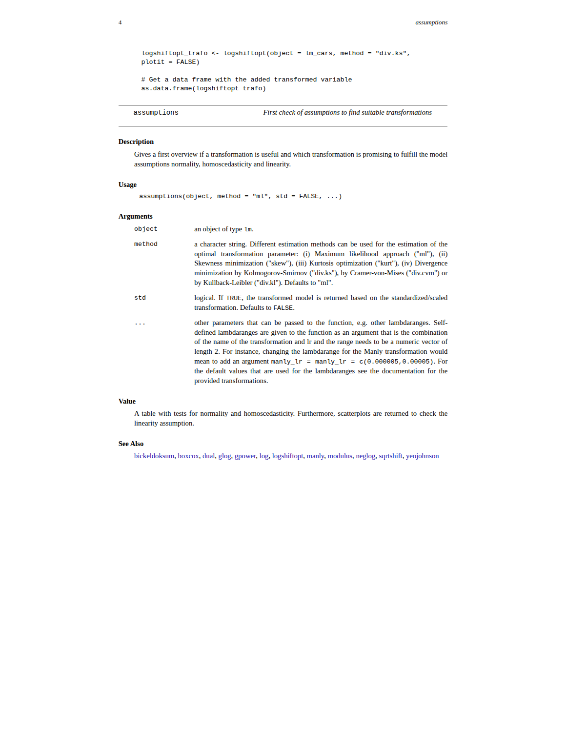4 assumptions
logshiftopt_trafo <- logshiftopt(object = lm_cars, method = "div.ks",
plotit = FALSE)

# Get a data frame with the added transformed variable
as.data.frame(logshiftopt_trafo)
assumptions First check of assumptions to find suitable transformations
Description
Gives a first overview if a transformation is useful and which transformation is promising to fulfill the model assumptions normality, homoscedasticity and linearity.
Usage
assumptions(object, method = "ml", std = FALSE, ...)
Arguments
object
an object of type lm.
method
a character string. Different estimation methods can be used for the estimation of the optimal transformation parameter: (i) Maximum likelihood approach ("ml"), (ii) Skewness minimization ("skew"), (iii) Kurtosis optimization ("kurt"), (iv) Divergence minimization by Kolmogorov-Smirnov ("div.ks"), by Cramer-von-Mises ("div.cvm") or by Kullback-Leibler ("div.kl"). Defaults to "ml".
std
logical. If TRUE, the transformed model is returned based on the standardized/scaled transformation. Defaults to FALSE.
...
other parameters that can be passed to the function, e.g. other lambdaranges. Self-defined lambdaranges are given to the function as an argument that is the combination of the name of the transformation and lr and the range needs to be a numeric vector of length 2. For instance, changing the lambdarange for the Manly transformation would mean to add an argument manly_lr = manly_lr = c(0.000005,0.00005). For the default values that are used for the lambdaranges see the documentation for the provided transformations.
Value
A table with tests for normality and homoscedasticity. Furthermore, scatterplots are returned to check the linearity assumption.
See Also
bickeldoksum, boxcox, dual, glog, gpower, log, logshiftopt, manly, modulus, neglog, sqrtshift, yeojohnson